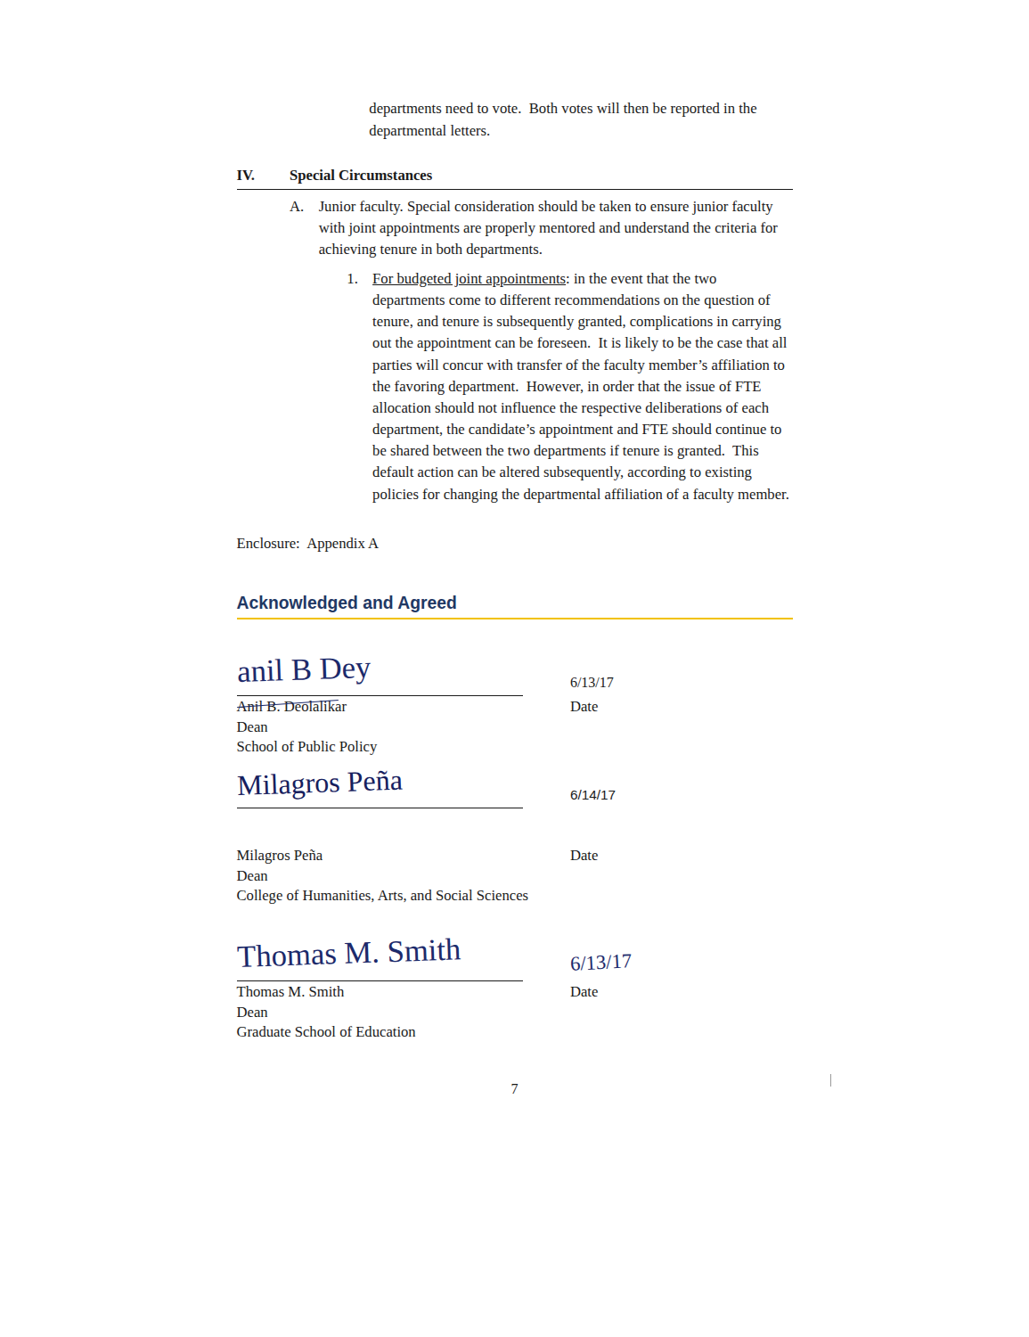departments need to vote. Both votes will then be reported in the departmental letters.
IV. Special Circumstances
A. Junior faculty. Special consideration should be taken to ensure junior faculty with joint appointments are properly mentored and understand the criteria for achieving tenure in both departments.
1. For budgeted joint appointments: in the event that the two departments come to different recommendations on the question of tenure, and tenure is subsequently granted, complications in carrying out the appointment can be foreseen. It is likely to be the case that all parties will concur with transfer of the faculty member’s affiliation to the favoring department. However, in order that the issue of FTE allocation should not influence the respective deliberations of each department, the candidate’s appointment and FTE should continue to be shared between the two departments if tenure is granted. This default action can be altered subsequently, according to existing policies for changing the departmental affiliation of a faculty member.
Enclosure: Appendix A
Acknowledged and Agreed
anil B Dey
6/13/17
Anil B. Deolalikar
Date
Dean
School of Public Policy
Milagros Peña
6/14/17
Milagros Peña
Date
Dean
College of Humanities, Arts, and Social Sciences
Thomas M. Smith
6/13/17
Thomas M. Smith
Date
Dean
Graduate School of Education
7